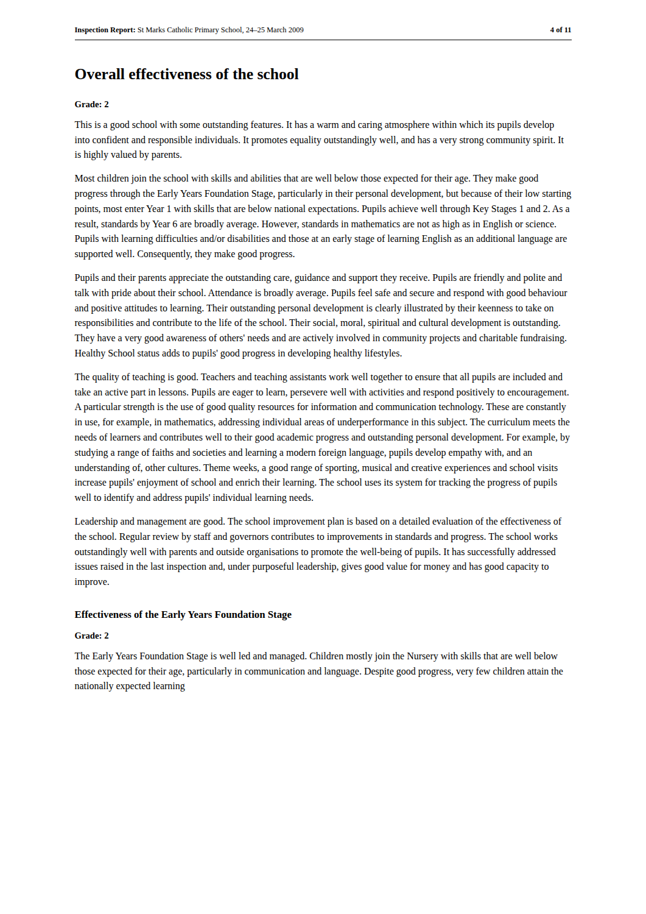Inspection Report: St Marks Catholic Primary School, 24–25 March 2009 4 of 11
Overall effectiveness of the school
Grade: 2
This is a good school with some outstanding features. It has a warm and caring atmosphere within which its pupils develop into confident and responsible individuals. It promotes equality outstandingly well, and has a very strong community spirit. It is highly valued by parents.
Most children join the school with skills and abilities that are well below those expected for their age. They make good progress through the Early Years Foundation Stage, particularly in their personal development, but because of their low starting points, most enter Year 1 with skills that are below national expectations. Pupils achieve well through Key Stages 1 and 2. As a result, standards by Year 6 are broadly average. However, standards in mathematics are not as high as in English or science. Pupils with learning difficulties and/or disabilities and those at an early stage of learning English as an additional language are supported well. Consequently, they make good progress.
Pupils and their parents appreciate the outstanding care, guidance and support they receive. Pupils are friendly and polite and talk with pride about their school. Attendance is broadly average. Pupils feel safe and secure and respond with good behaviour and positive attitudes to learning. Their outstanding personal development is clearly illustrated by their keenness to take on responsibilities and contribute to the life of the school. Their social, moral, spiritual and cultural development is outstanding. They have a very good awareness of others' needs and are actively involved in community projects and charitable fundraising. Healthy School status adds to pupils' good progress in developing healthy lifestyles.
The quality of teaching is good. Teachers and teaching assistants work well together to ensure that all pupils are included and take an active part in lessons. Pupils are eager to learn, persevere well with activities and respond positively to encouragement. A particular strength is the use of good quality resources for information and communication technology. These are constantly in use, for example, in mathematics, addressing individual areas of underperformance in this subject. The curriculum meets the needs of learners and contributes well to their good academic progress and outstanding personal development. For example, by studying a range of faiths and societies and learning a modern foreign language, pupils develop empathy with, and an understanding of, other cultures. Theme weeks, a good range of sporting, musical and creative experiences and school visits increase pupils' enjoyment of school and enrich their learning. The school uses its system for tracking the progress of pupils well to identify and address pupils' individual learning needs.
Leadership and management are good. The school improvement plan is based on a detailed evaluation of the effectiveness of the school. Regular review by staff and governors contributes to improvements in standards and progress. The school works outstandingly well with parents and outside organisations to promote the well-being of pupils. It has successfully addressed issues raised in the last inspection and, under purposeful leadership, gives good value for money and has good capacity to improve.
Effectiveness of the Early Years Foundation Stage
Grade: 2
The Early Years Foundation Stage is well led and managed. Children mostly join the Nursery with skills that are well below those expected for their age, particularly in communication and language. Despite good progress, very few children attain the nationally expected learning